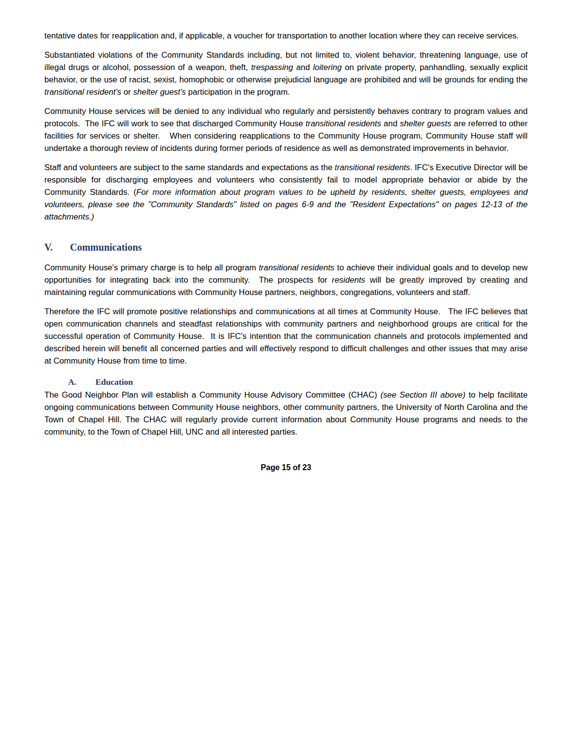tentative dates for reapplication and, if applicable, a voucher for transportation to another location where they can receive services.
Substantiated violations of the Community Standards including, but not limited to, violent behavior, threatening language, use of illegal drugs or alcohol, possession of a weapon, theft, trespassing and loitering on private property, panhandling, sexually explicit behavior, or the use of racist, sexist, homophobic or otherwise prejudicial language are prohibited and will be grounds for ending the transitional resident's or shelter guest's participation in the program.
Community House services will be denied to any individual who regularly and persistently behaves contrary to program values and protocols. The IFC will work to see that discharged Community House transitional residents and shelter guests are referred to other facilities for services or shelter. When considering reapplications to the Community House program, Community House staff will undertake a thorough review of incidents during former periods of residence as well as demonstrated improvements in behavior.
Staff and volunteers are subject to the same standards and expectations as the transitional residents. IFC's Executive Director will be responsible for discharging employees and volunteers who consistently fail to model appropriate behavior or abide by the Community Standards. (For more information about program values to be upheld by residents, shelter guests, employees and volunteers, please see the "Community Standards" listed on pages 6-9 and the "Resident Expectations" on pages 12-13 of the attachments.)
V. Communications
Community House's primary charge is to help all program transitional residents to achieve their individual goals and to develop new opportunities for integrating back into the community. The prospects for residents will be greatly improved by creating and maintaining regular communications with Community House partners, neighbors, congregations, volunteers and staff.
Therefore the IFC will promote positive relationships and communications at all times at Community House. The IFC believes that open communication channels and steadfast relationships with community partners and neighborhood groups are critical for the successful operation of Community House. It is IFC's intention that the communication channels and protocols implemented and described herein will benefit all concerned parties and will effectively respond to difficult challenges and other issues that may arise at Community House from time to time.
A. Education
The Good Neighbor Plan will establish a Community House Advisory Committee (CHAC) (see Section III above) to help facilitate ongoing communications between Community House neighbors, other community partners, the University of North Carolina and the Town of Chapel Hill. The CHAC will regularly provide current information about Community House programs and needs to the community, to the Town of Chapel Hill, UNC and all interested parties.
Page 15 of 23